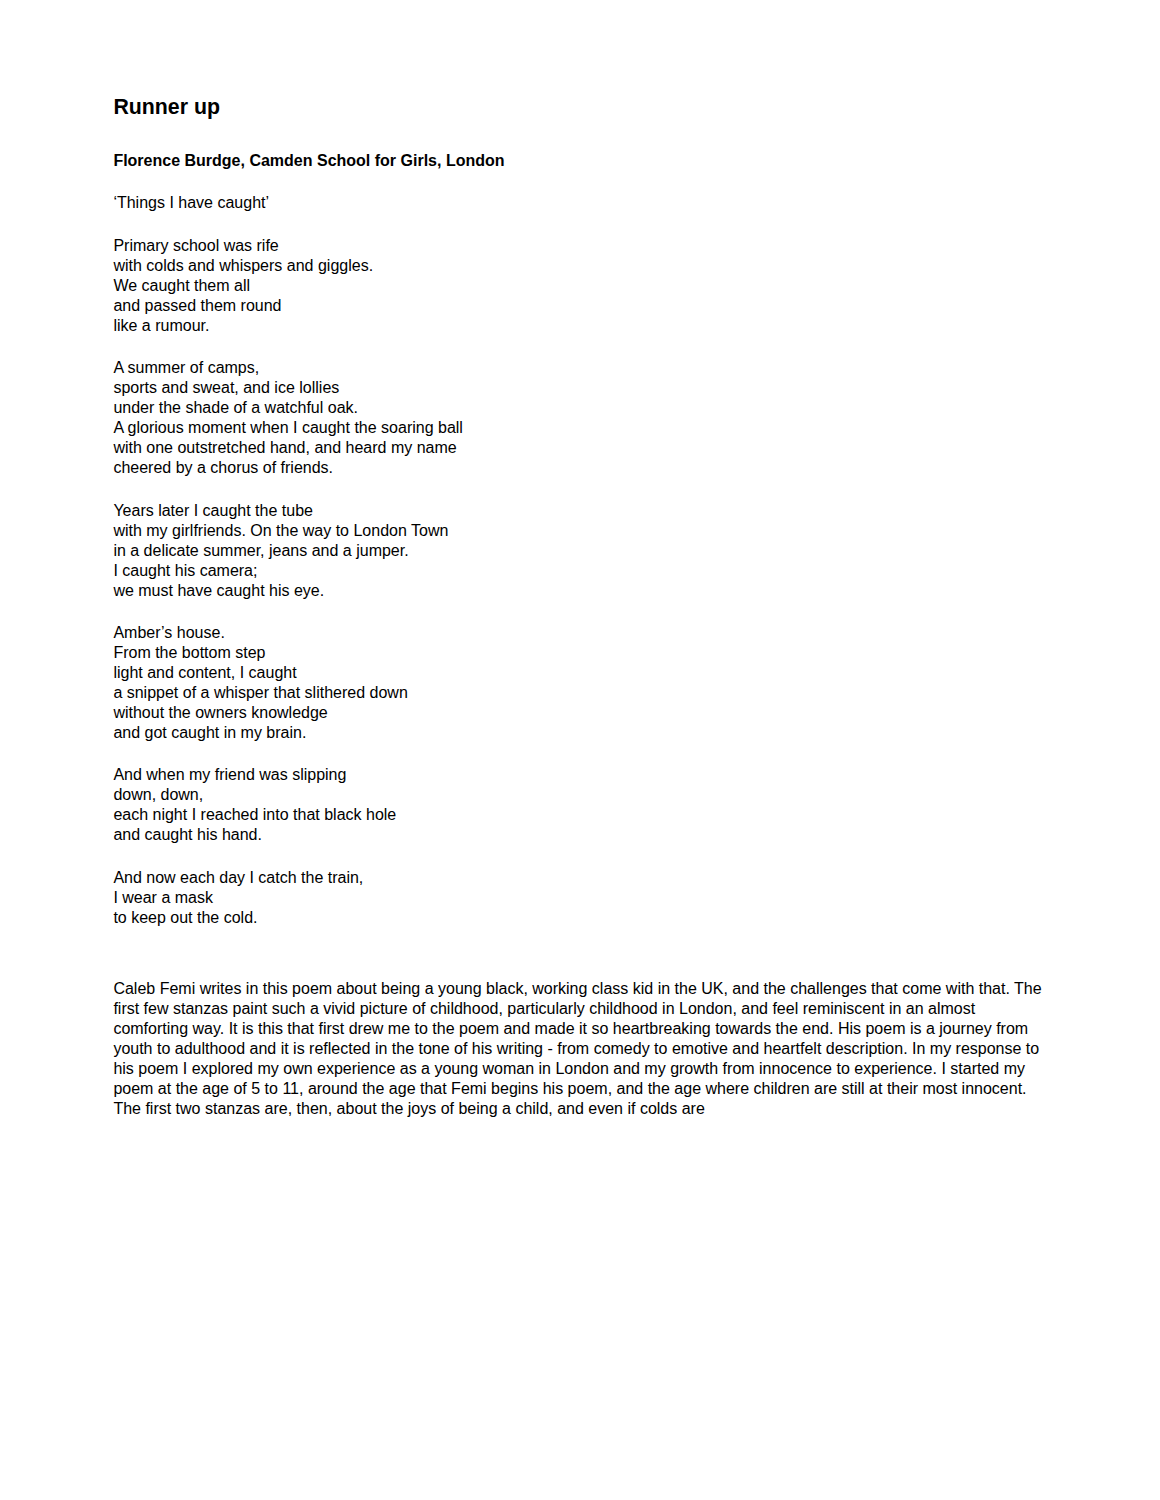Runner up
Florence Burdge, Camden School for Girls, London
‘Things I have caught’
Primary school was rife
with colds and whispers and giggles.
We caught them all
and passed them round
like a rumour.
A summer of camps,
sports and sweat, and ice lollies
under the shade of a watchful oak.
A glorious moment when I caught the soaring ball
with one outstretched hand, and heard my name
cheered by a chorus of friends.
Years later I caught the tube
with my girlfriends. On the way to London Town
in a delicate summer, jeans and a jumper.
I caught his camera;
we must have caught his eye.
Amber’s house.
From the bottom step
light and content, I caught
a snippet of a whisper that slithered down
without the owners knowledge
and got caught in my brain.
And when my friend was slipping
down, down,
each night I reached into that black hole
and caught his hand.
And now each day I catch the train,
I wear a mask
to keep out the cold.
Caleb Femi writes in this poem about being a young black, working class kid in the UK, and the challenges that come with that. The first few stanzas paint such a vivid picture of childhood, particularly childhood in London, and feel reminiscent in an almost comforting way. It is this that first drew me to the poem and made it so heartbreaking towards the end. His poem is a journey from youth to adulthood and it is reflected in the tone of his writing - from comedy to emotive and heartfelt description. In my response to his poem I explored my own experience as a young woman in London and my growth from innocence to experience. I started my poem at the age of 5 to 11, around the age that Femi begins his poem, and the age where children are still at their most innocent. The first two stanzas are, then, about the joys of being a child, and even if colds are